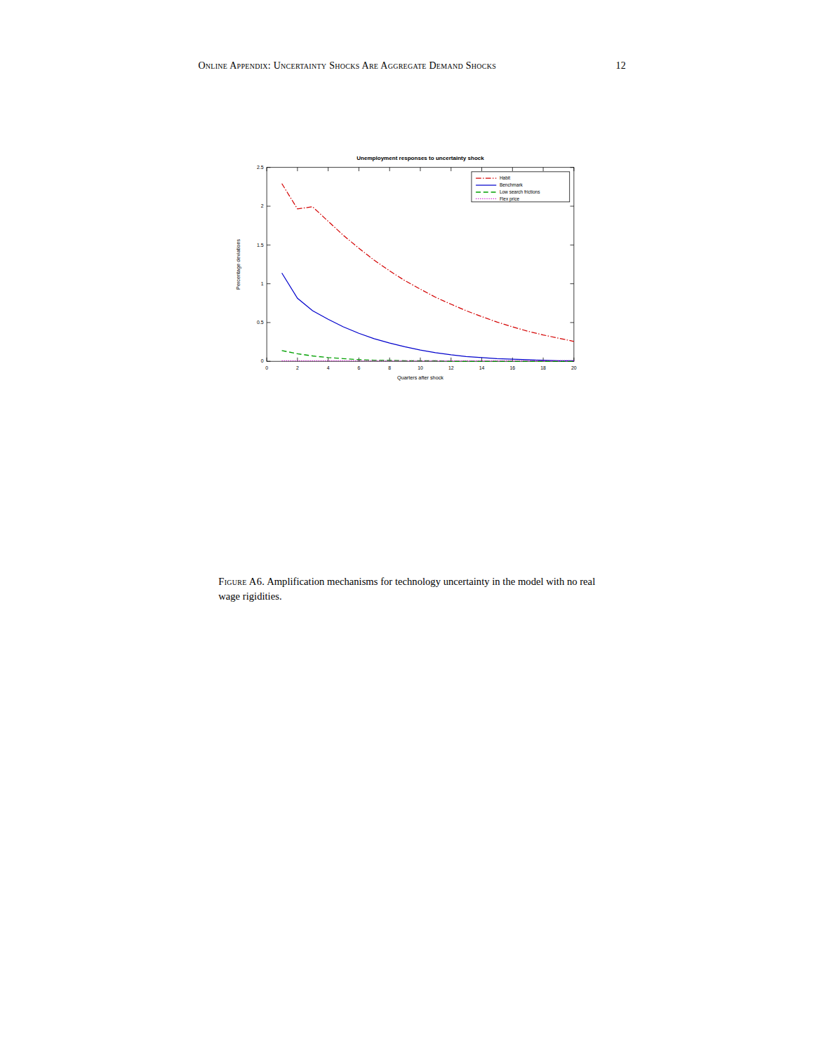Online Appendix: Uncertainty Shocks Are Aggregate Demand Shocks 12
Unemployment responses to uncertainty shock 0 0.5 1 1.5 2 2.5 0 2 4 6 8 10 12 14 16 18 20 Quarters after shock Percentage deviations Habit Benchmark Low search frictions Flex price
Figure A6. Amplification mechanisms for technology uncertainty in the model with no real wage rigidities.